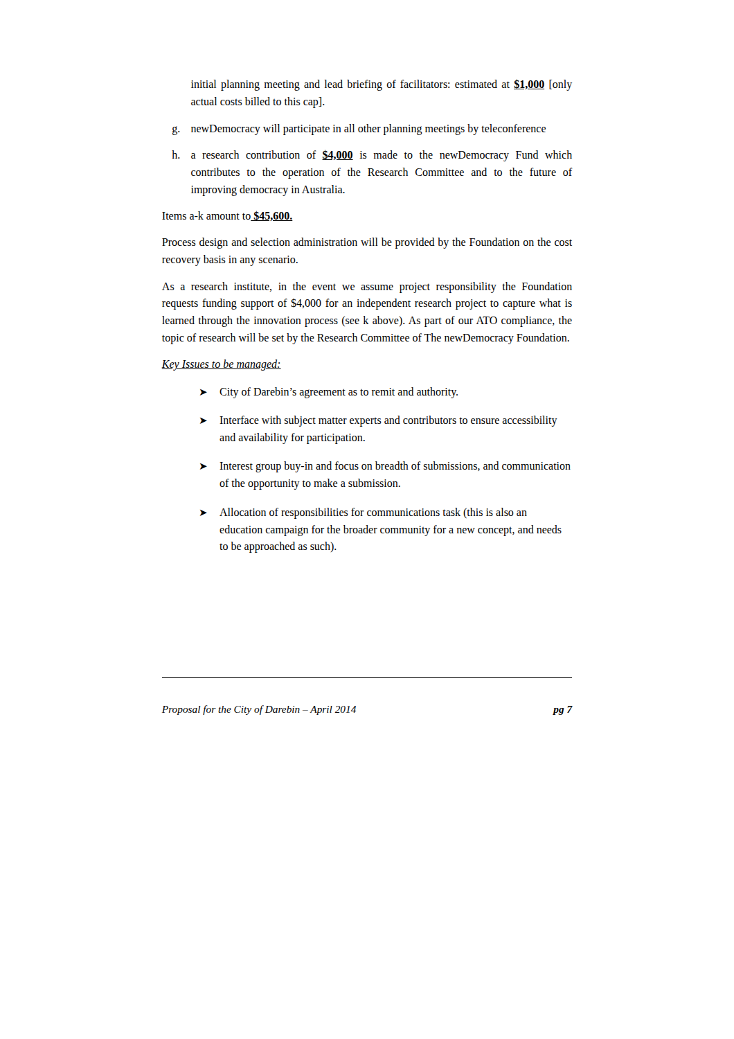initial planning meeting and lead briefing of facilitators: estimated at $1,000 [only actual costs billed to this cap].
g. newDemocracy will participate in all other planning meetings by teleconference
h. a research contribution of $4,000 is made to the newDemocracy Fund which contributes to the operation of the Research Committee and to the future of improving democracy in Australia.
Items a-k amount to $45,600.
Process design and selection administration will be provided by the Foundation on the cost recovery basis in any scenario.
As a research institute, in the event we assume project responsibility the Foundation requests funding support of $4,000 for an independent research project to capture what is learned through the innovation process (see k above). As part of our ATO compliance, the topic of research will be set by the Research Committee of The newDemocracy Foundation.
Key Issues to be managed:
City of Darebin’s agreement as to remit and authority.
Interface with subject matter experts and contributors to ensure accessibility and availability for participation.
Interest group buy-in and focus on breadth of submissions, and communication of the opportunity to make a submission.
Allocation of responsibilities for communications task (this is also an education campaign for the broader community for a new concept, and needs to be approached as such).
Proposal for the City of Darebin – April 2014 pg 7